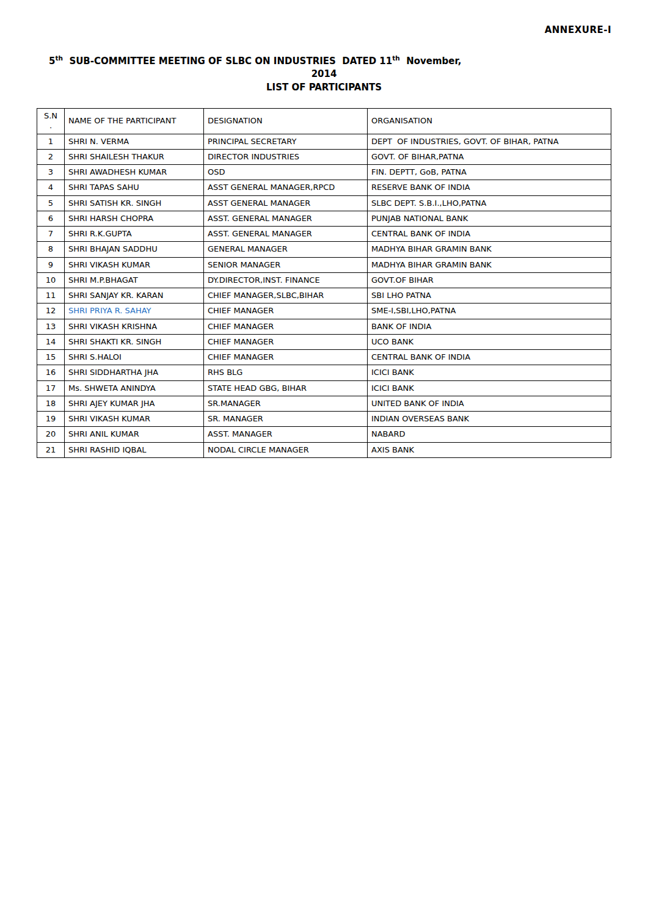ANNEXURE-I
5th SUB-COMMITTEE MEETING OF SLBC ON INDUSTRIES DATED 11th November, 2014
LIST OF PARTICIPANTS
| S.N . | NAME OF THE PARTICIPANT | DESIGNATION | ORGANISATION |
| 1 | SHRI N. VERMA | PRINCIPAL SECRETARY | DEPT OF INDUSTRIES, GOVT. OF BIHAR, PATNA |
| 2 | SHRI SHAILESH THAKUR | DIRECTOR INDUSTRIES | GOVT. OF BIHAR,PATNA |
| 3 | SHRI AWADHESH KUMAR | OSD | FIN. DEPTT, GoB, PATNA |
| 4 | SHRI TAPAS SAHU | ASST GENERAL MANAGER,RPCD | RESERVE BANK OF INDIA |
| 5 | SHRI SATISH KR. SINGH | ASST GENERAL MANAGER | SLBC DEPT. S.B.I.,LHO,PATNA |
| 6 | SHRI HARSH CHOPRA | ASST. GENERAL MANAGER | PUNJAB NATIONAL BANK |
| 7 | SHRI R.K.GUPTA | ASST. GENERAL MANAGER | CENTRAL BANK OF INDIA |
| 8 | SHRI BHAJAN SADDHU | GENERAL MANAGER | MADHYA BIHAR GRAMIN BANK |
| 9 | SHRI VIKASH KUMAR | SENIOR MANAGER | MADHYA BIHAR GRAMIN BANK |
| 10 | SHRI M.P.BHAGAT | DY.DIRECTOR,INST. FINANCE | GOVT.OF BIHAR |
| 11 | SHRI SANJAY KR. KARAN | CHIEF MANAGER,SLBC,BIHAR | SBI LHO PATNA |
| 12 | SHRI PRIYA R. SAHAY | CHIEF MANAGER | SME-I,SBI,LHO,PATNA |
| 13 | SHRI VIKASH KRISHNA | CHIEF MANAGER | BANK OF INDIA |
| 14 | SHRI SHAKTI KR. SINGH | CHIEF MANAGER | UCO BANK |
| 15 | SHRI S.HALOI | CHIEF MANAGER | CENTRAL BANK OF INDIA |
| 16 | SHRI SIDDHARTHA JHA | RHS BLG | ICICI BANK |
| 17 | Ms. SHWETA ANINDYA | STATE HEAD GBG, BIHAR | ICICI BANK |
| 18 | SHRI AJEY KUMAR JHA | SR.MANAGER | UNITED BANK OF INDIA |
| 19 | SHRI VIKASH KUMAR | SR. MANAGER | INDIAN OVERSEAS BANK |
| 20 | SHRI ANIL KUMAR | ASST. MANAGER | NABARD |
| 21 | SHRI RASHID IQBAL | NODAL CIRCLE MANAGER | AXIS BANK |